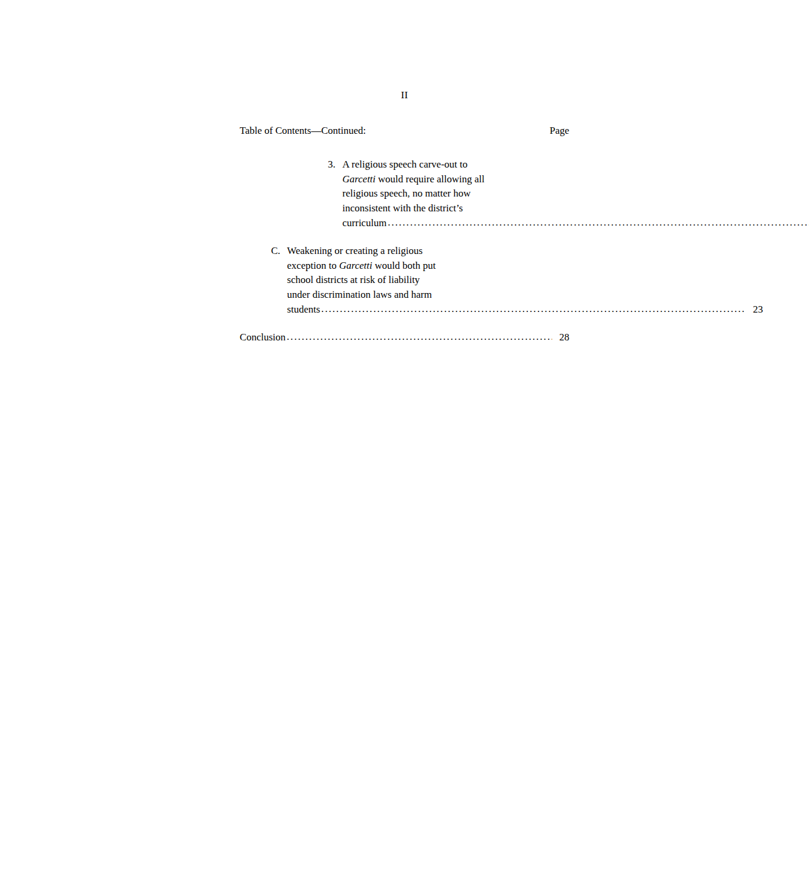II
Table of Contents—Continued: Page
3. A religious speech carve-out to
Garcetti would require allowing all
religious speech, no matter how
inconsistent with the district’s
curriculum .................................................................................................................. 21
C. Weakening or creating a religious
exception to Garcetti would both put
school districts at risk of liability
under discrimination laws and harm
students .................................................................................................................. 23
Conclusion .................................................................................................................................................. 28